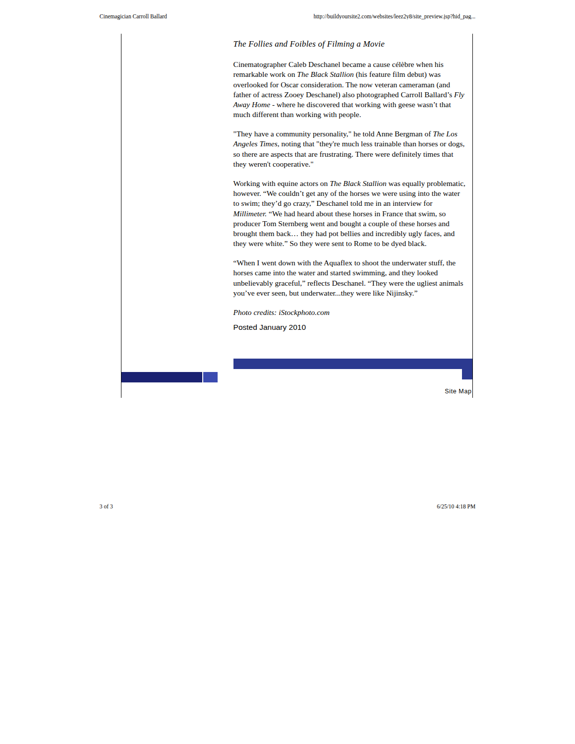Cinemagician Carroll Ballard
http://buildyoursite2.com/websites/leez2y8/site_preview.jsp?hid_pag...
The Follies and Foibles of Filming a Movie
Cinematographer Caleb Deschanel became a cause célèbre when his remarkable work on The Black Stallion (his feature film debut) was overlooked for Oscar consideration. The now veteran cameraman (and father of actress Zooey Deschanel) also photographed Carroll Ballard’s Fly Away Home - where he discovered that working with geese wasn’t that much different than working with people.
"They have a community personality," he told Anne Bergman of The Los Angeles Times, noting that "they're much less trainable than horses or dogs, so there are aspects that are frustrating. There were definitely times that they weren't cooperative."
Working with equine actors on The Black Stallion was equally problematic, however. “We couldn’t get any of the horses we were using into the water to swim; they’d go crazy,” Deschanel told me in an interview for Millimeter. “We had heard about these horses in France that swim, so producer Tom Sternberg went and bought a couple of these horses and brought them back… they had pot bellies and incredibly ugly faces, and they were white.” So they were sent to Rome to be dyed black.
“When I went down with the Aquaflex to shoot the underwater stuff, the horses came into the water and started swimming, and they looked unbelievably graceful,” reflects Deschanel. “They were the ugliest animals you’ve ever seen, but underwater...they were like Nijinsky.”
Photo credits: iStockphoto.com
Posted January 2010
Site Map
3 of 3
6/25/10 4:18 PM